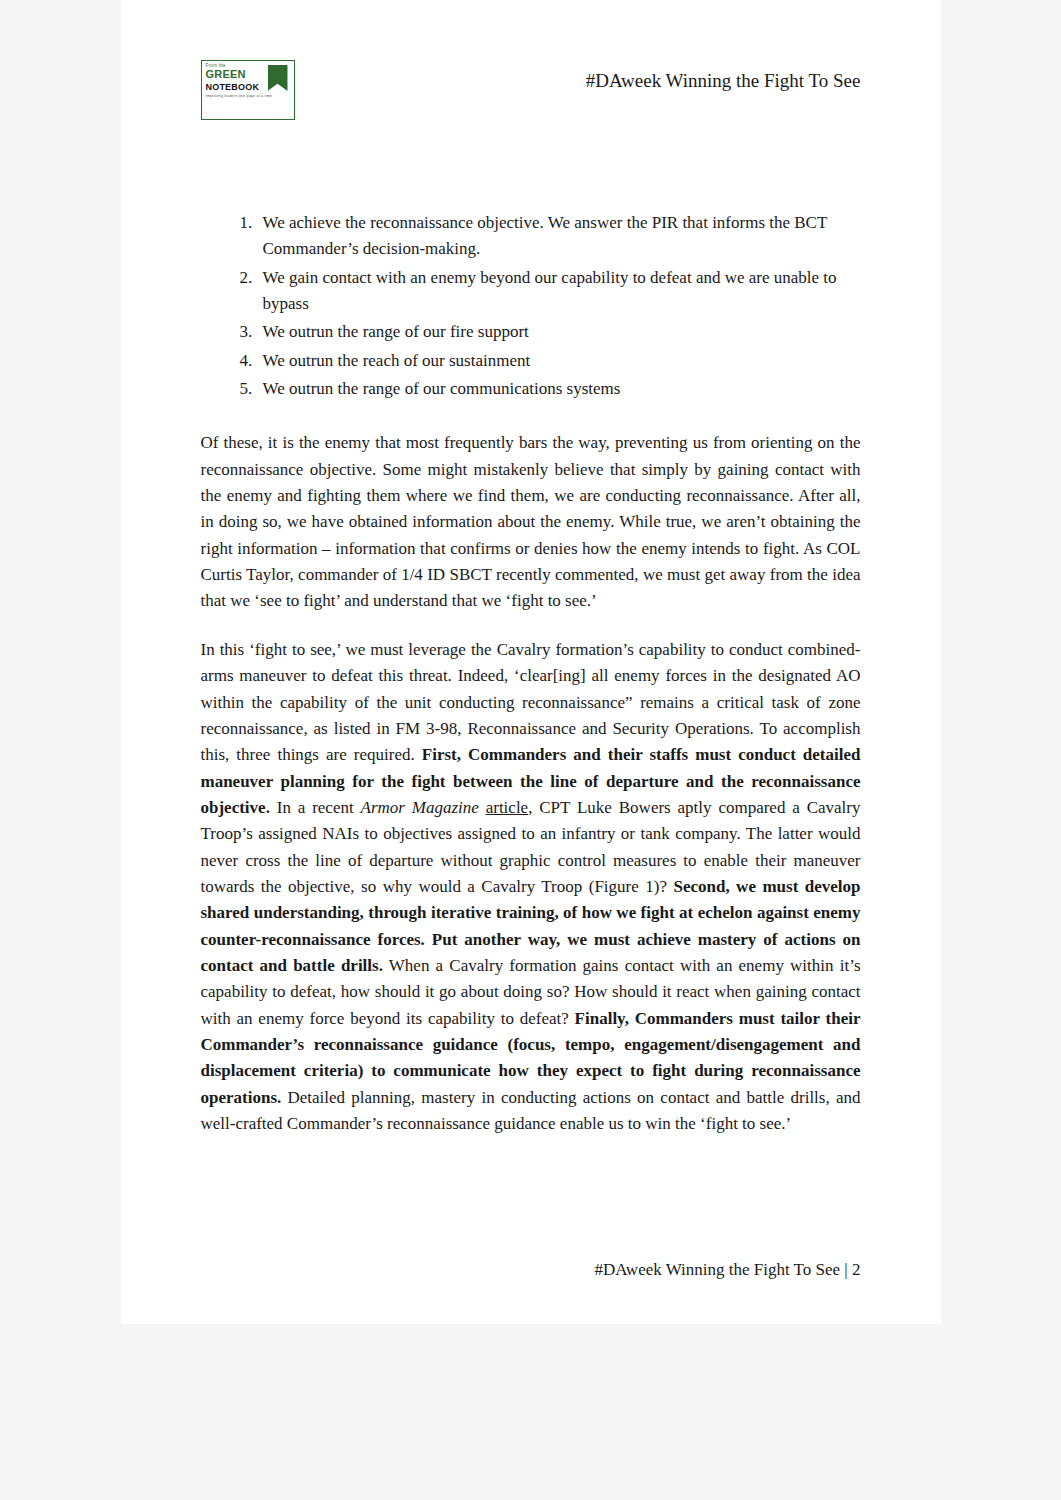From the GREEN NOTEBOOK Improving leaders one page at a time
#DAweek Winning the Fight To See
We achieve the reconnaissance objective. We answer the PIR that informs the BCT Commander’s decision-making.
We gain contact with an enemy beyond our capability to defeat and we are unable to bypass
We outrun the range of our fire support
We outrun the reach of our sustainment
We outrun the range of our communications systems
Of these, it is the enemy that most frequently bars the way, preventing us from orienting on the reconnaissance objective. Some might mistakenly believe that simply by gaining contact with the enemy and fighting them where we find them, we are conducting reconnaissance. After all, in doing so, we have obtained information about the enemy. While true, we aren’t obtaining the right information – information that confirms or denies how the enemy intends to fight. As COL Curtis Taylor, commander of 1/4 ID SBCT recently commented, we must get away from the idea that we ‘see to fight’ and understand that we ‘fight to see.’
In this ‘fight to see,’ we must leverage the Cavalry formation’s capability to conduct combined-arms maneuver to defeat this threat. Indeed, ‘clear[ing] all enemy forces in the designated AO within the capability of the unit conducting reconnaissance” remains a critical task of zone reconnaissance, as listed in FM 3-98, Reconnaissance and Security Operations. To accomplish this, three things are required. First, Commanders and their staffs must conduct detailed maneuver planning for the fight between the line of departure and the reconnaissance objective. In a recent Armor Magazine article, CPT Luke Bowers aptly compared a Cavalry Troop’s assigned NAIs to objectives assigned to an infantry or tank company. The latter would never cross the line of departure without graphic control measures to enable their maneuver towards the objective, so why would a Cavalry Troop (Figure 1)? Second, we must develop shared understanding, through iterative training, of how we fight at echelon against enemy counter-reconnaissance forces. Put another way, we must achieve mastery of actions on contact and battle drills. When a Cavalry formation gains contact with an enemy within it’s capability to defeat, how should it go about doing so? How should it react when gaining contact with an enemy force beyond its capability to defeat? Finally, Commanders must tailor their Commander’s reconnaissance guidance (focus, tempo, engagement/disengagement and displacement criteria) to communicate how they expect to fight during reconnaissance operations. Detailed planning, mastery in conducting actions on contact and battle drills, and well-crafted Commander’s reconnaissance guidance enable us to win the ‘fight to see.’
#DAweek Winning the Fight To See | 2